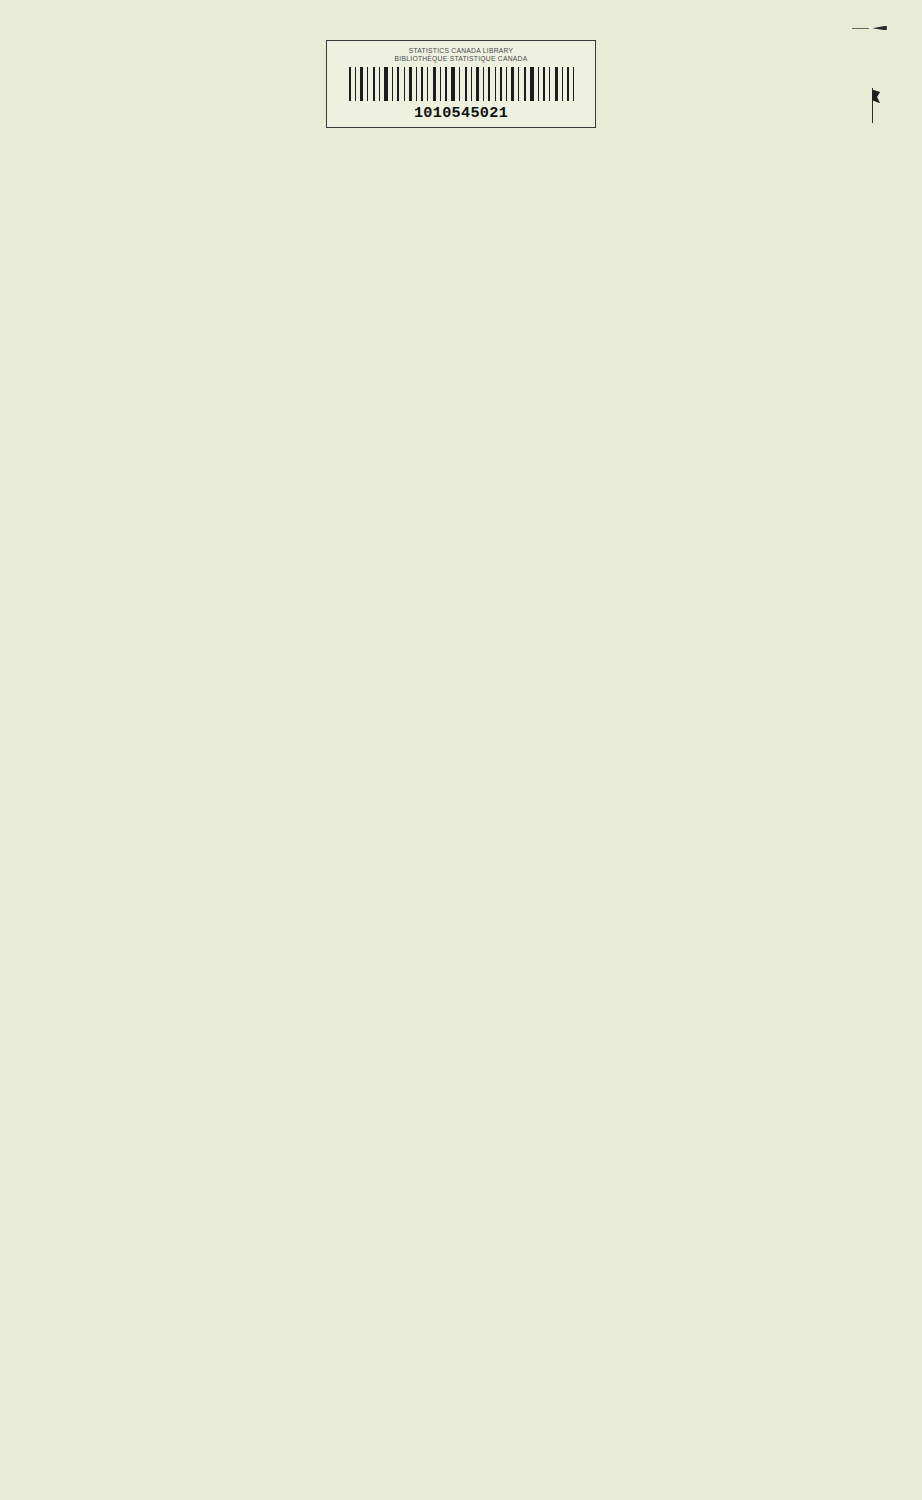Statistics Canada Library Bibliothèque Statistique Canada
1010545021
Library barcode label with number 1010545021.